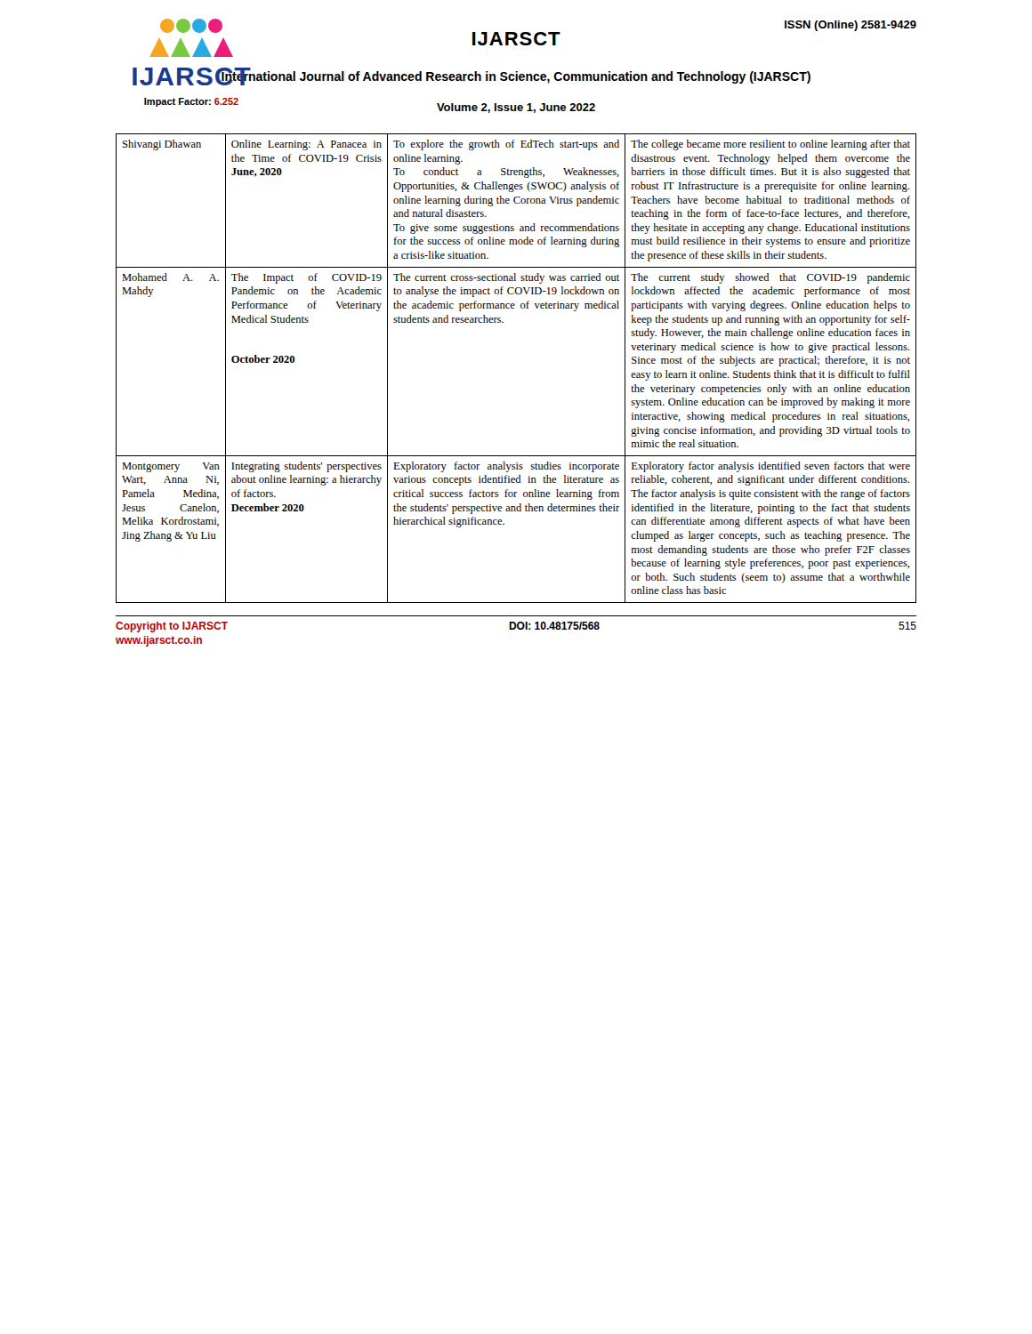IJARSCT
Impact Factor: 6.252
ISSN (Online) 2581-9429
IJARSCT
International Journal of Advanced Research in Science, Communication and Technology (IJARSCT)
Volume 2, Issue 1, June 2022
| Shivangi Dhawan | Online Learning: A Panacea in the Time of COVID-19 Crisis June, 2020 | To explore the growth of EdTech start-ups and online learning. To conduct a Strengths, Weaknesses, Opportunities, & Challenges (SWOC) analysis of online learning during the Corona Virus pandemic and natural disasters. To give some suggestions and recommendations for the success of online mode of learning during a crisis-like situation. | The college became more resilient to online learning after that disastrous event. Technology helped them overcome the barriers in those difficult times. But it is also suggested that robust IT Infrastructure is a prerequisite for online learning. Teachers have become habitual to traditional methods of teaching in the form of face-to-face lectures, and therefore, they hesitate in accepting any change. Educational institutions must build resilience in their systems to ensure and prioritize the presence of these skills in their students. |
| Mohamed A. A. Mahdy | The Impact of COVID-19 Pandemic on the Academic Performance of Veterinary Medical Students October 2020 | The current cross-sectional study was carried out to analyse the impact of COVID-19 lockdown on the academic performance of veterinary medical students and researchers. | The current study showed that COVID-19 pandemic lockdown affected the academic performance of most participants with varying degrees. Online education helps to keep the students up and running with an opportunity for self-study. However, the main challenge online education faces in veterinary medical science is how to give practical lessons. Since most of the subjects are practical; therefore, it is not easy to learn it online. Students think that it is difficult to fulfil the veterinary competencies only with an online education system. Online education can be improved by making it more interactive, showing medical procedures in real situations, giving concise information, and providing 3D virtual tools to mimic the real situation. |
| Montgomery Van Wart, Anna Ni, Pamela Medina, Jesus Canelon, Melika Kordrostami, Jing Zhang & Yu Liu | Integrating students' perspectives about online learning: a hierarchy of factors. December 2020 | Exploratory factor analysis studies incorporate various concepts identified in the literature as critical success factors for online learning from the students' perspective and then determines their hierarchical significance. | Exploratory factor analysis identified seven factors that were reliable, coherent, and significant under different conditions. The factor analysis is quite consistent with the range of factors identified in the literature, pointing to the fact that students can differentiate among different aspects of what have been clumped as larger concepts, such as teaching presence. The most demanding students are those who prefer F2F classes because of learning style preferences, poor past experiences, or both. Such students (seem to) assume that a worthwhile online class has basic |
Copyright to IJARSCT
www.ijarsct.co.in
DOI: 10.48175/568
515